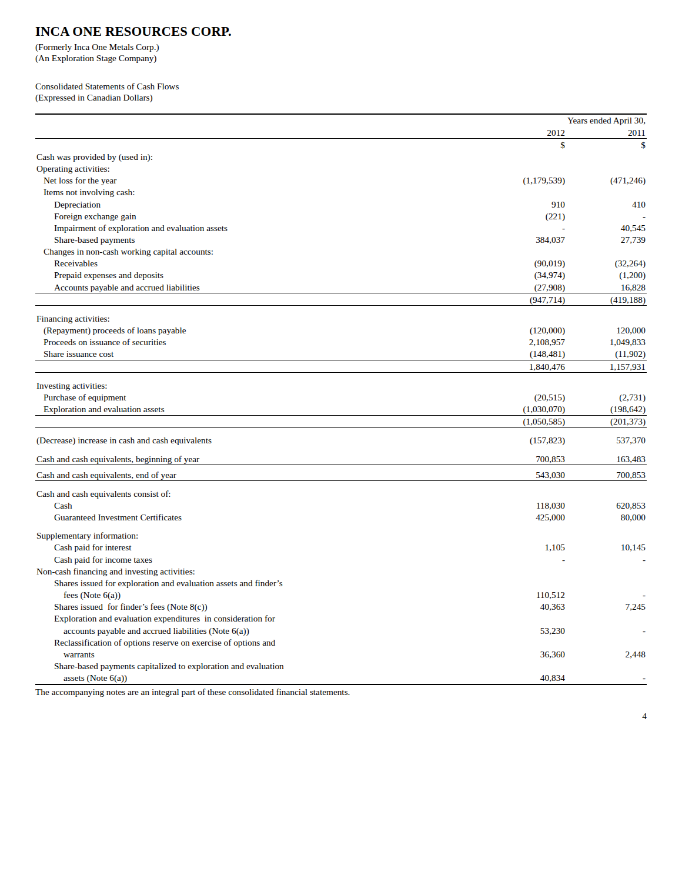INCA ONE RESOURCES CORP.
(Formerly Inca One Metals Corp.)
(An Exploration Stage Company)
Consolidated Statements of Cash Flows
(Expressed in Canadian Dollars)
| | | Years ended April 30, |
| | 2012 | 2011 |
| | $ | $ |
| Cash was provided by (used in): | | |
| Operating activities: | | |
| Net loss for the year | (1,179,539) | (471,246) |
| Items not involving cash: | | |
| Depreciation | 910 | 410 |
| Foreign exchange gain | (221) | - |
| Impairment of exploration and evaluation assets | - | 40,545 |
| Share-based payments | 384,037 | 27,739 |
| Changes in non-cash working capital accounts: | | |
| Receivables | (90,019) | (32,264) |
| Prepaid expenses and deposits | (34,974) | (1,200) |
| Accounts payable and accrued liabilities | (27,908) | 16,828 |
| | (947,714) | (419,188) |
| Financing activities: | | |
| (Repayment) proceeds of loans payable | (120,000) | 120,000 |
| Proceeds on issuance of securities | 2,108,957 | 1,049,833 |
| Share issuance cost | (148,481) | (11,902) |
| | 1,840,476 | 1,157,931 |
| Investing activities: | | |
| Purchase of equipment | (20,515) | (2,731) |
| Exploration and evaluation assets | (1,030,070) | (198,642) |
| | (1,050,585) | (201,373) |
| (Decrease) increase in cash and cash equivalents | (157,823) | 537,370 |
| Cash and cash equivalents, beginning of year | 700,853 | 163,483 |
| Cash and cash equivalents, end of year | 543,030 | 700,853 |
| Cash and cash equivalents consist of: | | |
| Cash | 118,030 | 620,853 |
| Guaranteed Investment Certificates | 425,000 | 80,000 |
| Supplementary information: | | |
| Cash paid for interest | 1,105 | 10,145 |
| Cash paid for income taxes | - | - |
| Non-cash financing and investing activities: | | |
| Shares issued for exploration and evaluation assets and finder’s | | |
| fees (Note 6(a)) | 110,512 | - |
| Shares issued for finder’s fees (Note 8(c)) | 40,363 | 7,245 |
| Exploration and evaluation expenditures in consideration for | | |
| accounts payable and accrued liabilities (Note 6(a)) | 53,230 | - |
| Reclassification of options reserve on exercise of options and | | |
| warrants | 36,360 | 2,448 |
| Share-based payments capitalized to exploration and evaluation | | |
| assets (Note 6(a)) | 40,834 | - |
The accompanying notes are an integral part of these consolidated financial statements.
4